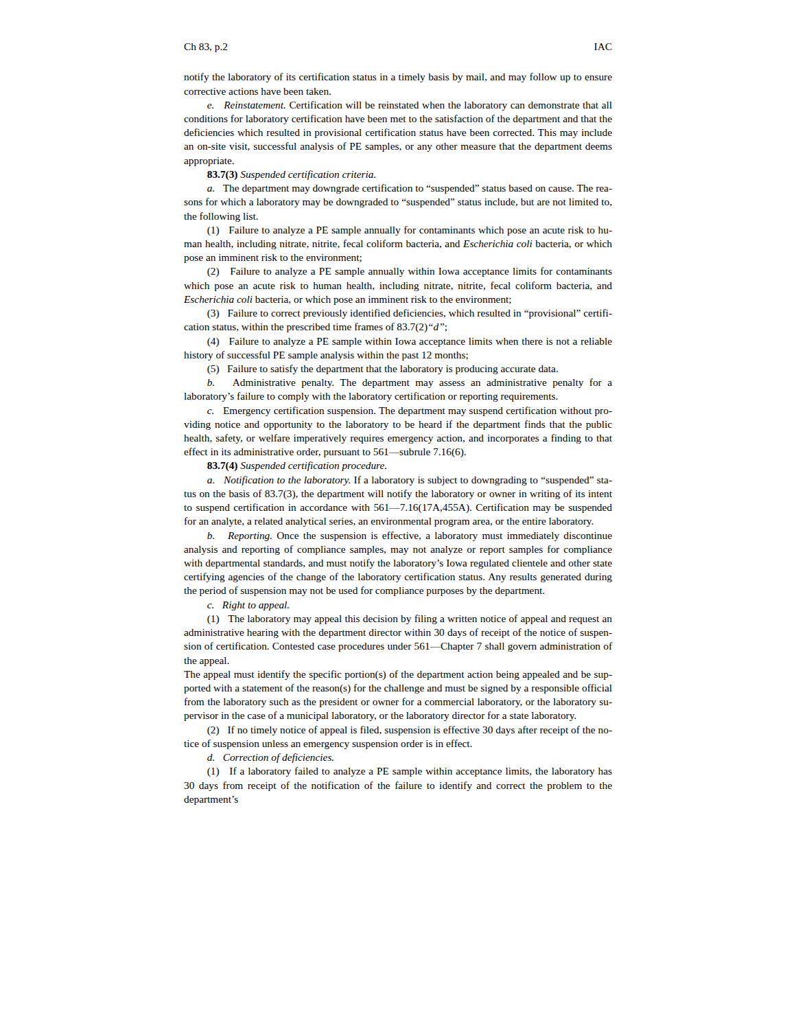Ch 83, p.2
IAC
notify the laboratory of its certification status in a timely basis by mail, and may follow up to ensure corrective actions have been taken.
e. Reinstatement. Certification will be reinstated when the laboratory can demonstrate that all conditions for laboratory certification have been met to the satisfaction of the department and that the deficiencies which resulted in provisional certification status have been corrected. This may include an on-site visit, successful analysis of PE samples, or any other measure that the department deems appropriate.
83.7(3) Suspended certification criteria.
a. The department may downgrade certification to “suspended” status based on cause. The reasons for which a laboratory may be downgraded to “suspended” status include, but are not limited to, the following list.
(1) Failure to analyze a PE sample annually for contaminants which pose an acute risk to human health, including nitrate, nitrite, fecal coliform bacteria, and Escherichia coli bacteria, or which pose an imminent risk to the environment;
(2) Failure to analyze a PE sample annually within Iowa acceptance limits for contaminants which pose an acute risk to human health, including nitrate, nitrite, fecal coliform bacteria, and Escherichia coli bacteria, or which pose an imminent risk to the environment;
(3) Failure to correct previously identified deficiencies, which resulted in “provisional” certification status, within the prescribed time frames of 83.7(2)“d”;
(4) Failure to analyze a PE sample within Iowa acceptance limits when there is not a reliable history of successful PE sample analysis within the past 12 months;
(5) Failure to satisfy the department that the laboratory is producing accurate data.
b. Administrative penalty. The department may assess an administrative penalty for a laboratory’s failure to comply with the laboratory certification or reporting requirements.
c. Emergency certification suspension. The department may suspend certification without providing notice and opportunity to the laboratory to be heard if the department finds that the public health, safety, or welfare imperatively requires emergency action, and incorporates a finding to that effect in its administrative order, pursuant to 561—subrule 7.16(6).
83.7(4) Suspended certification procedure.
a. Notification to the laboratory. If a laboratory is subject to downgrading to “suspended” status on the basis of 83.7(3), the department will notify the laboratory or owner in writing of its intent to suspend certification in accordance with 561—7.16(17A,455A). Certification may be suspended for an analyte, a related analytical series, an environmental program area, or the entire laboratory.
b. Reporting. Once the suspension is effective, a laboratory must immediately discontinue analysis and reporting of compliance samples, may not analyze or report samples for compliance with departmental standards, and must notify the laboratory’s Iowa regulated clientele and other state certifying agencies of the change of the laboratory certification status. Any results generated during the period of suspension may not be used for compliance purposes by the department.
c. Right to appeal.
(1) The laboratory may appeal this decision by filing a written notice of appeal and request an administrative hearing with the department director within 30 days of receipt of the notice of suspension of certification. Contested case procedures under 561—Chapter 7 shall govern administration of the appeal.
The appeal must identify the specific portion(s) of the department action being appealed and be supported with a statement of the reason(s) for the challenge and must be signed by a responsible official from the laboratory such as the president or owner for a commercial laboratory, or the laboratory supervisor in the case of a municipal laboratory, or the laboratory director for a state laboratory.
(2) If no timely notice of appeal is filed, suspension is effective 30 days after receipt of the notice of suspension unless an emergency suspension order is in effect.
d. Correction of deficiencies.
(1) If a laboratory failed to analyze a PE sample within acceptance limits, the laboratory has 30 days from receipt of the notification of the failure to identify and correct the problem to the department’s